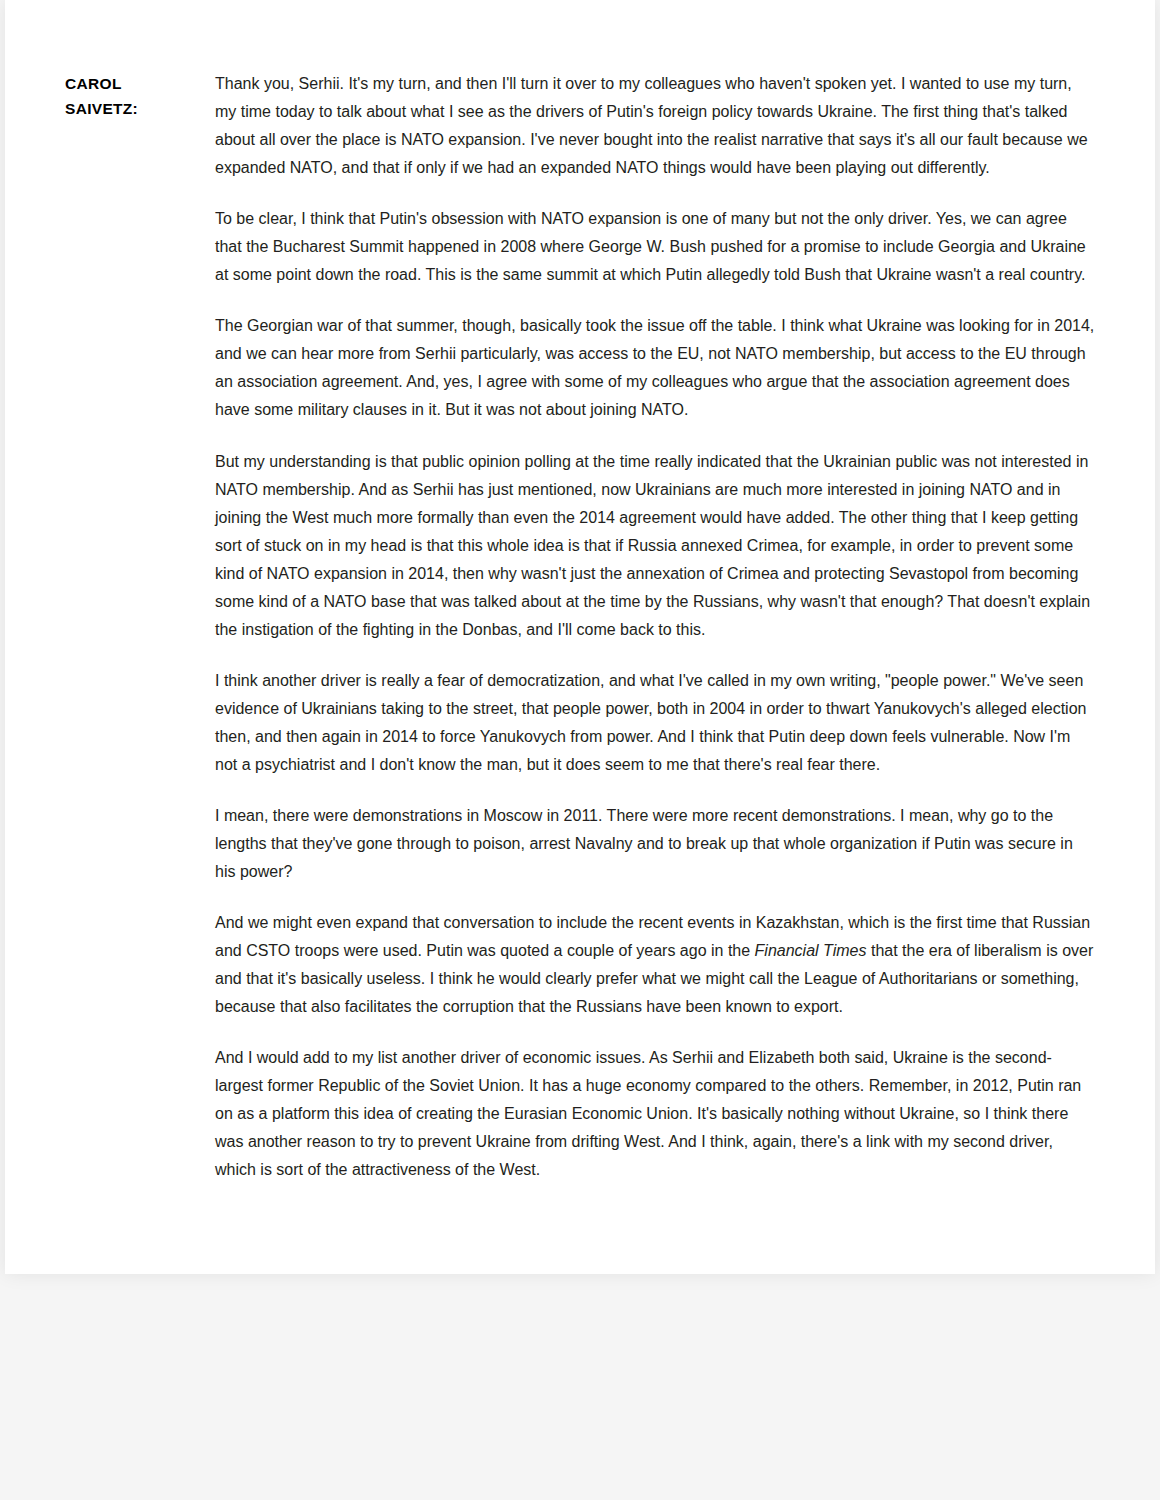CAROL SAIVETZ:
Thank you, Serhii. It's my turn, and then I'll turn it over to my colleagues who haven't spoken yet. I wanted to use my turn, my time today to talk about what I see as the drivers of Putin's foreign policy towards Ukraine. The first thing that's talked about all over the place is NATO expansion. I've never bought into the realist narrative that says it's all our fault because we expanded NATO, and that if only if we had an expanded NATO things would have been playing out differently.
To be clear, I think that Putin's obsession with NATO expansion is one of many but not the only driver. Yes, we can agree that the Bucharest Summit happened in 2008 where George W. Bush pushed for a promise to include Georgia and Ukraine at some point down the road. This is the same summit at which Putin allegedly told Bush that Ukraine wasn't a real country.
The Georgian war of that summer, though, basically took the issue off the table. I think what Ukraine was looking for in 2014, and we can hear more from Serhii particularly, was access to the EU, not NATO membership, but access to the EU through an association agreement. And, yes, I agree with some of my colleagues who argue that the association agreement does have some military clauses in it. But it was not about joining NATO.
But my understanding is that public opinion polling at the time really indicated that the Ukrainian public was not interested in NATO membership. And as Serhii has just mentioned, now Ukrainians are much more interested in joining NATO and in joining the West much more formally than even the 2014 agreement would have added. The other thing that I keep getting sort of stuck on in my head is that this whole idea is that if Russia annexed Crimea, for example, in order to prevent some kind of NATO expansion in 2014, then why wasn't just the annexation of Crimea and protecting Sevastopol from becoming some kind of a NATO base that was talked about at the time by the Russians, why wasn't that enough? That doesn't explain the instigation of the fighting in the Donbas, and I'll come back to this.
I think another driver is really a fear of democratization, and what I've called in my own writing, "people power." We've seen evidence of Ukrainians taking to the street, that people power, both in 2004 in order to thwart Yanukovych's alleged election then, and then again in 2014 to force Yanukovych from power. And I think that Putin deep down feels vulnerable. Now I'm not a psychiatrist and I don't know the man, but it does seem to me that there's real fear there.
I mean, there were demonstrations in Moscow in 2011. There were more recent demonstrations. I mean, why go to the lengths that they've gone through to poison, arrest Navalny and to break up that whole organization if Putin was secure in his power?
And we might even expand that conversation to include the recent events in Kazakhstan, which is the first time that Russian and CSTO troops were used. Putin was quoted a couple of years ago in the Financial Times that the era of liberalism is over and that it's basically useless. I think he would clearly prefer what we might call the League of Authoritarians or something, because that also facilitates the corruption that the Russians have been known to export.
And I would add to my list another driver of economic issues. As Serhii and Elizabeth both said, Ukraine is the second-largest former Republic of the Soviet Union. It has a huge economy compared to the others. Remember, in 2012, Putin ran on as a platform this idea of creating the Eurasian Economic Union. It's basically nothing without Ukraine, so I think there was another reason to try to prevent Ukraine from drifting West. And I think, again, there's a link with my second driver, which is sort of the attractiveness of the West.